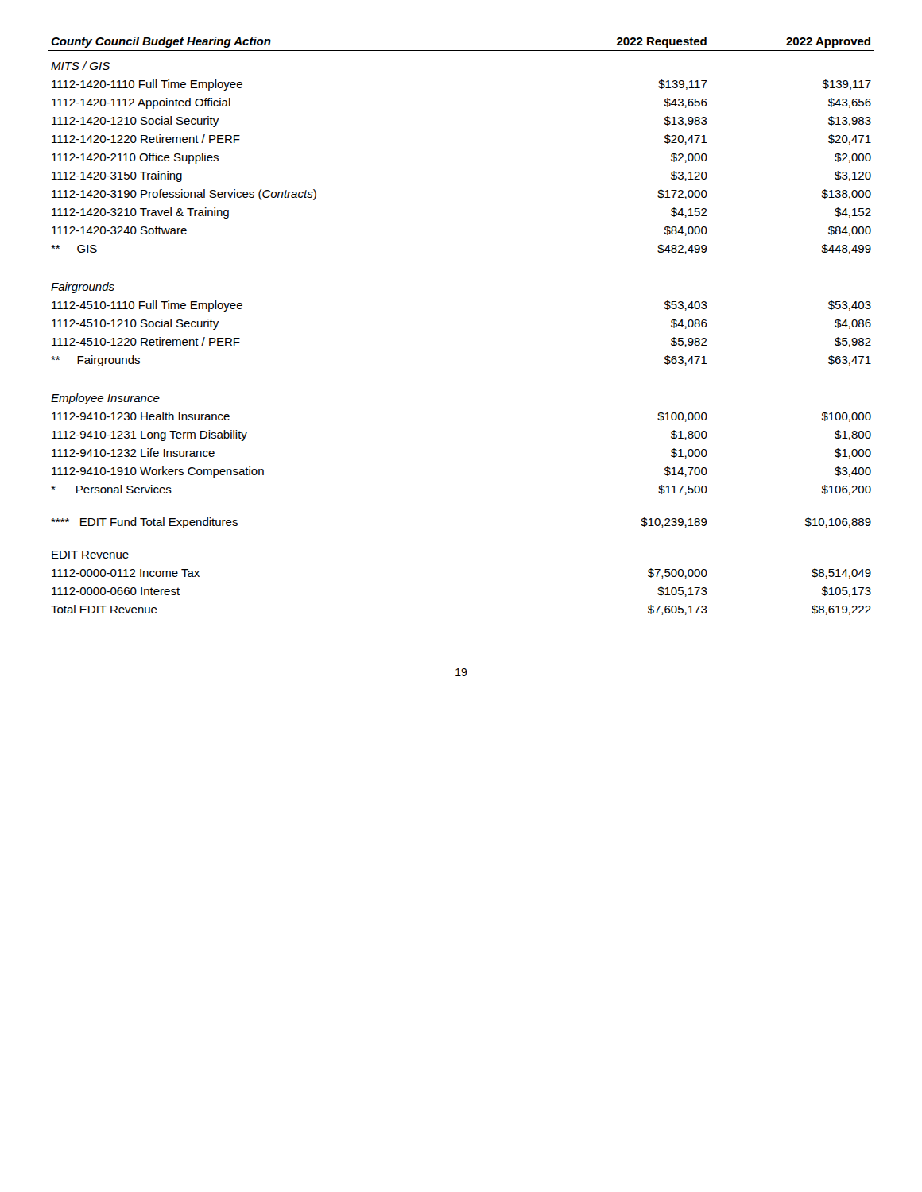| County Council Budget Hearing Action | 2022 Requested | 2022 Approved |
| --- | --- | --- |
| MITS / GIS | | |
| 1112-1420-1110 Full Time Employee | $139,117 | $139,117 |
| 1112-1420-1112 Appointed Official | $43,656 | $43,656 |
| 1112-1420-1210 Social Security | $13,983 | $13,983 |
| 1112-1420-1220 Retirement / PERF | $20,471 | $20,471 |
| 1112-1420-2110 Office Supplies | $2,000 | $2,000 |
| 1112-1420-3150 Training | $3,120 | $3,120 |
| 1112-1420-3190 Professional Services ( Contracts ) | $172,000 | $138,000 |
| 1112-1420-3210 Travel & Training | $4,152 | $4,152 |
| 1112-1420-3240 Software | $84,000 | $84,000 |
| ** GIS | $482,499 | $448,499 |
| Fairgrounds | | |
| 1112-4510-1110 Full Time Employee | $53,403 | $53,403 |
| 1112-4510-1210 Social Security | $4,086 | $4,086 |
| 1112-4510-1220 Retirement / PERF | $5,982 | $5,982 |
| ** Fairgrounds | $63,471 | $63,471 |
| Employee Insurance | | |
| 1112-9410-1230 Health Insurance | $100,000 | $100,000 |
| 1112-9410-1231 Long Term Disability | $1,800 | $1,800 |
| 1112-9410-1232 Life Insurance | $1,000 | $1,000 |
| 1112-9410-1910 Workers Compensation | $14,700 | $3,400 |
| * Personal Services | $117,500 | $106,200 |
| **** EDIT Fund Total Expenditures | $10,239,189 | $10,106,889 |
| EDIT Revenue | | |
| 1112-0000-0112 Income Tax | $7,500,000 | $8,514,049 |
| 1112-0000-0660 Interest | $105,173 | $105,173 |
| Total EDIT Revenue | $7,605,173 | $8,619,222 |
19